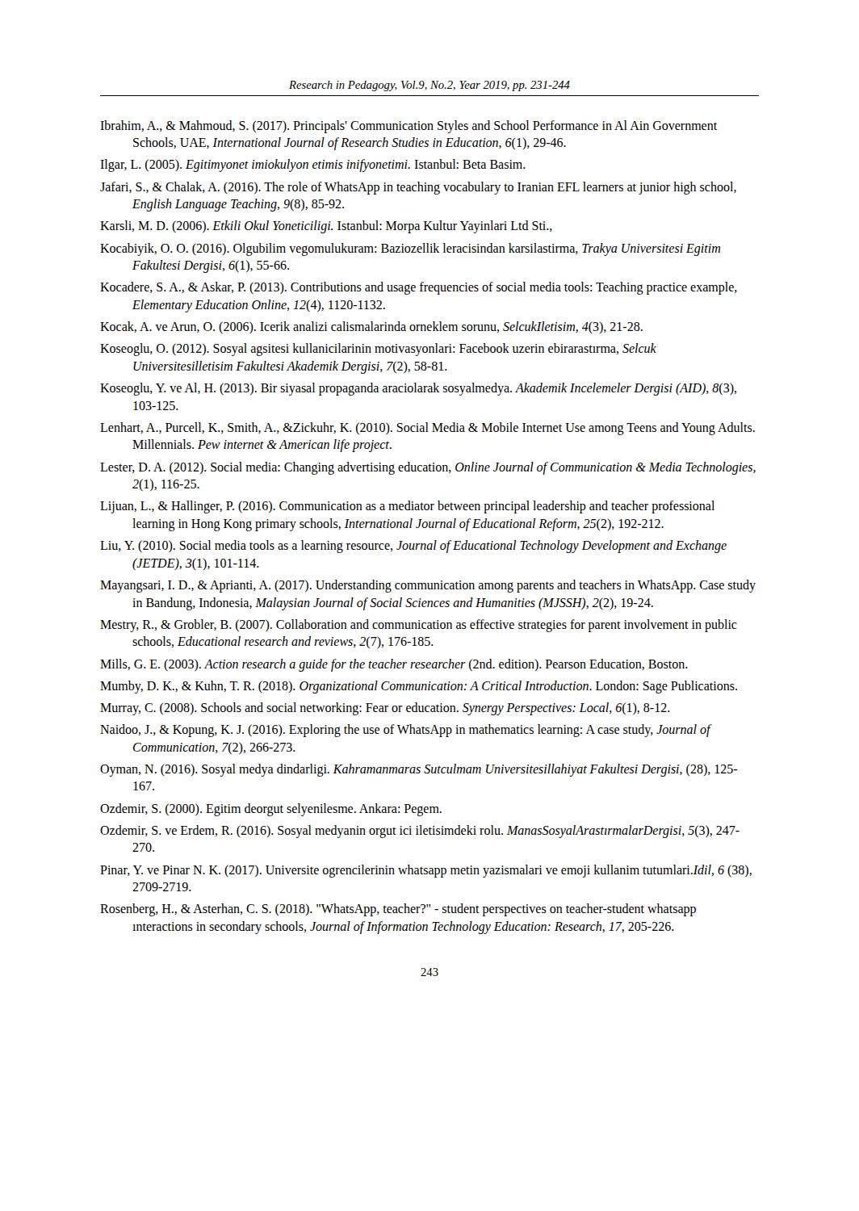Research in Pedagogy, Vol.9, No.2, Year 2019, pp. 231-244
Ibrahim, A., & Mahmoud, S. (2017). Principals' Communication Styles and School Performance in Al Ain Government Schools, UAE, International Journal of Research Studies in Education, 6(1), 29-46.
Ilgar, L. (2005). Egitimyonet imiokulyon etimis inifyonetimi. Istanbul: Beta Basim.
Jafari, S., & Chalak, A. (2016). The role of WhatsApp in teaching vocabulary to Iranian EFL learners at junior high school, English Language Teaching, 9(8), 85-92.
Karsli, M. D. (2006). Etkili Okul Yoneticiligi. Istanbul: Morpa Kultur Yayinlari Ltd Sti.,
Kocabiyik, O. O. (2016). Olgubilim vegomulukuram: Baziozellik leracisindan karsilastirma, Trakya Universitesi Egitim Fakultesi Dergisi, 6(1), 55-66.
Kocadere, S. A., & Askar, P. (2013). Contributions and usage frequencies of social media tools: Teaching practice example, Elementary Education Online, 12(4), 1120-1132.
Kocak, A. ve Arun, O. (2006). Icerik analizi calismalarinda orneklem sorunu, SelcukIletisim, 4(3), 21-28.
Koseoglu, O. (2012). Sosyal agsitesi kullanicilarinin motivasyonlari: Facebook uzerin ebirarastırma, Selcuk Universitesilletisim Fakultesi Akademik Dergisi, 7(2), 58-81.
Koseoglu, Y. ve Al, H. (2013). Bir siyasal propaganda araciolarak sosyalmedya. Akademik Incelemeler Dergisi (AID), 8(3), 103-125.
Lenhart, A., Purcell, K., Smith, A., &Zickuhr, K. (2010). Social Media & Mobile Internet Use among Teens and Young Adults. Millennials. Pew internet & American life project.
Lester, D. A. (2012). Social media: Changing advertising education, Online Journal of Communication & Media Technologies, 2(1), 116-25.
Lijuan, L., & Hallinger, P. (2016). Communication as a mediator between principal leadership and teacher professional learning in Hong Kong primary schools, International Journal of Educational Reform, 25(2), 192-212.
Liu, Y. (2010). Social media tools as a learning resource, Journal of Educational Technology Development and Exchange (JETDE), 3(1), 101-114.
Mayangsari, I. D., & Aprianti, A. (2017). Understanding communication among parents and teachers in WhatsApp. Case study in Bandung, Indonesia, Malaysian Journal of Social Sciences and Humanities (MJSSH), 2(2), 19-24.
Mestry, R., & Grobler, B. (2007). Collaboration and communication as effective strategies for parent involvement in public schools, Educational research and reviews, 2(7), 176-185.
Mills, G. E. (2003). Action research a guide for the teacher researcher (2nd. edition). Pearson Education, Boston.
Mumby, D. K., & Kuhn, T. R. (2018). Organizational Communication: A Critical Introduction. London: Sage Publications.
Murray, C. (2008). Schools and social networking: Fear or education. Synergy Perspectives: Local, 6(1), 8-12.
Naidoo, J., & Kopung, K. J. (2016). Exploring the use of WhatsApp in mathematics learning: A case study, Journal of Communication, 7(2), 266-273.
Oyman, N. (2016). Sosyal medya dindarligi. Kahramanmaras Sutculmam Universitesillahiyat Fakultesi Dergisi, (28), 125-167.
Ozdemir, S. (2000). Egitim deorgut selyenilesme. Ankara: Pegem.
Ozdemir, S. ve Erdem, R. (2016). Sosyal medyanin orgut ici iletisimdeki rolu. ManasSosyalArastırmalarDergisi, 5(3), 247-270.
Pinar, Y. ve Pinar N. K. (2017). Universite ogrencilerinin whatsapp metin yazismalari ve emoji kullanim tutumlari.Idil, 6 (38), 2709-2719.
Rosenberg, H., & Asterhan, C. S. (2018). "WhatsApp, teacher?" - student perspectives on teacher-student whatsapp ınteractions in secondary schools, Journal of Information Technology Education: Research, 17, 205-226.
243